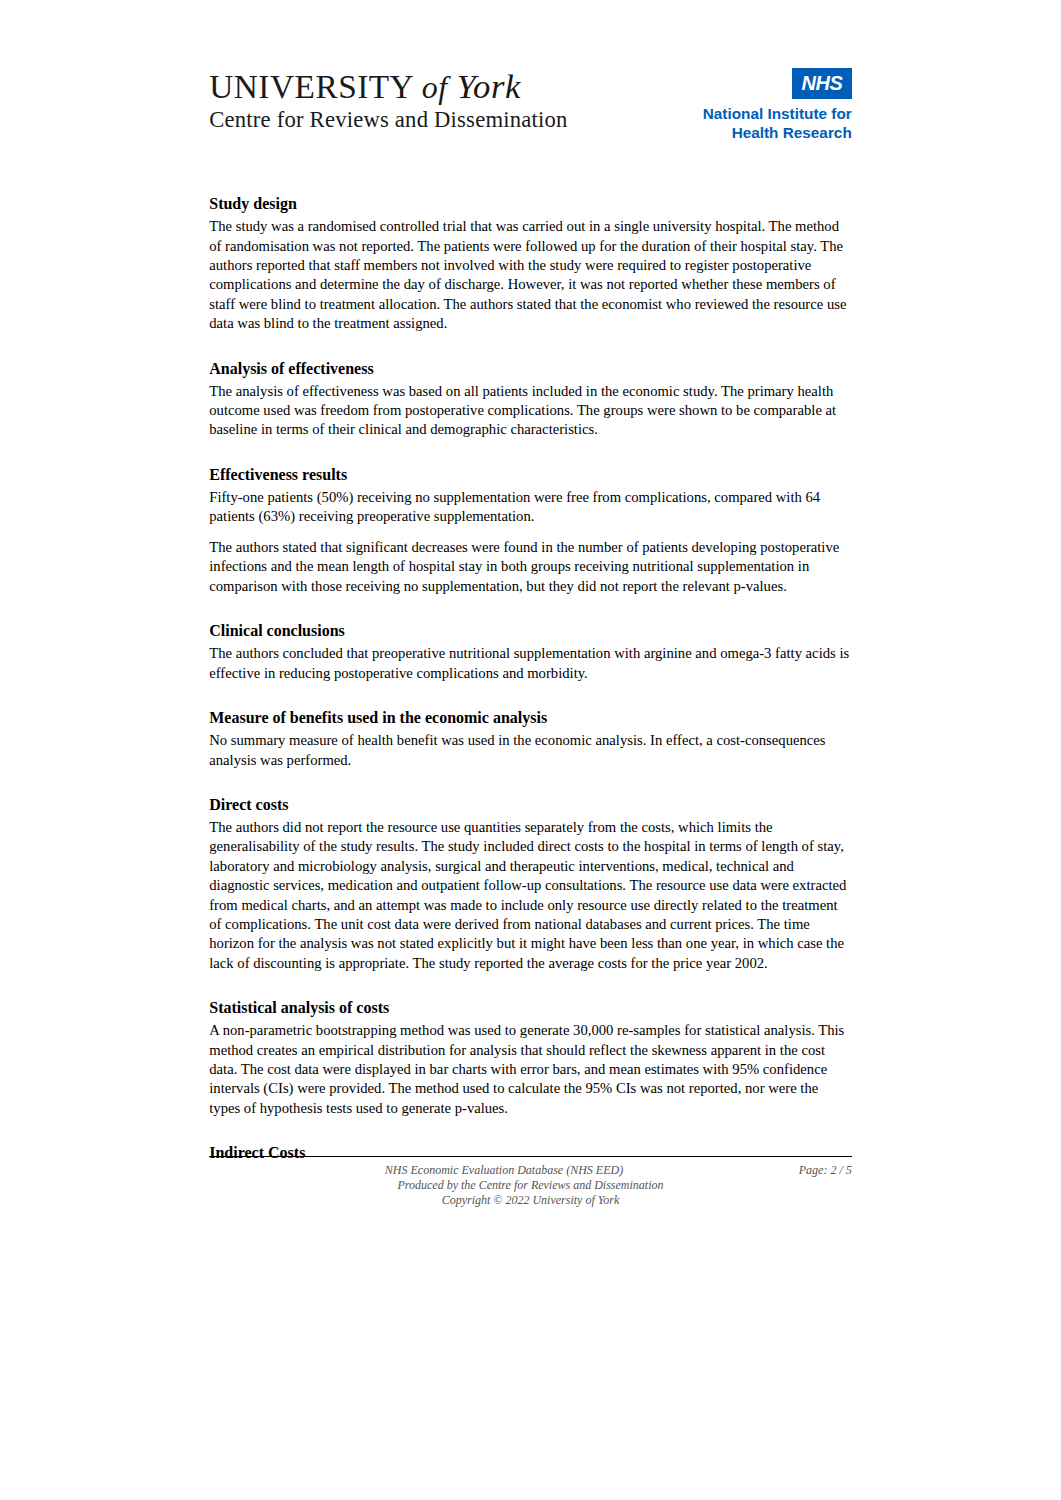UNIVERSITY of York
Centre for Reviews and Dissemination
NHS
National Institute for
Health Research
Study design
The study was a randomised controlled trial that was carried out in a single university hospital. The method of randomisation was not reported. The patients were followed up for the duration of their hospital stay. The authors reported that staff members not involved with the study were required to register postoperative complications and determine the day of discharge. However, it was not reported whether these members of staff were blind to treatment allocation. The authors stated that the economist who reviewed the resource use data was blind to the treatment assigned.
Analysis of effectiveness
The analysis of effectiveness was based on all patients included in the economic study. The primary health outcome used was freedom from postoperative complications. The groups were shown to be comparable at baseline in terms of their clinical and demographic characteristics.
Effectiveness results
Fifty-one patients (50%) receiving no supplementation were free from complications, compared with 64 patients (63%) receiving preoperative supplementation.
The authors stated that significant decreases were found in the number of patients developing postoperative infections and the mean length of hospital stay in both groups receiving nutritional supplementation in comparison with those receiving no supplementation, but they did not report the relevant p-values.
Clinical conclusions
The authors concluded that preoperative nutritional supplementation with arginine and omega-3 fatty acids is effective in reducing postoperative complications and morbidity.
Measure of benefits used in the economic analysis
No summary measure of health benefit was used in the economic analysis. In effect, a cost-consequences analysis was performed.
Direct costs
The authors did not report the resource use quantities separately from the costs, which limits the generalisability of the study results. The study included direct costs to the hospital in terms of length of stay, laboratory and microbiology analysis, surgical and therapeutic interventions, medical, technical and diagnostic services, medication and outpatient follow-up consultations. The resource use data were extracted from medical charts, and an attempt was made to include only resource use directly related to the treatment of complications. The unit cost data were derived from national databases and current prices. The time horizon for the analysis was not stated explicitly but it might have been less than one year, in which case the lack of discounting is appropriate. The study reported the average costs for the price year 2002.
Statistical analysis of costs
A non-parametric bootstrapping method was used to generate 30,000 re-samples for statistical analysis. This method creates an empirical distribution for analysis that should reflect the skewness apparent in the cost data. The cost data were displayed in bar charts with error bars, and mean estimates with 95% confidence intervals (CIs) were provided. The method used to calculate the 95% CIs was not reported, nor were the types of hypothesis tests used to generate p-values.
Indirect Costs
NHS Economic Evaluation Database (NHS EED)
Page: 2 / 5
Produced by the Centre for Reviews and Dissemination
Copyright © 2022 University of York